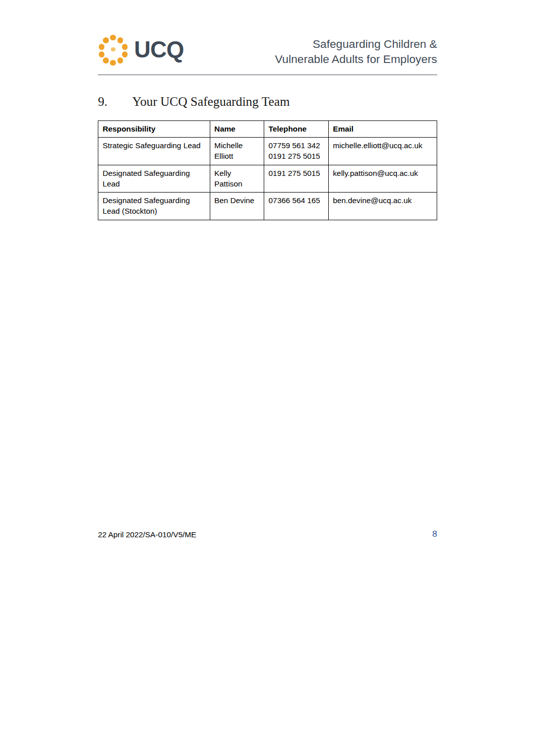UCQ
Safeguarding Children &
Vulnerable Adults for Employers
9. Your UCQ Safeguarding Team
| Responsibility | Name | Telephone | Email |
| --- | --- | --- | --- |
| Strategic Safeguarding Lead | Michelle Elliott | 07759 561 342 0191 275 5015 | michelle.elliott@ucq.ac.uk |
| Designated Safeguarding Lead | Kelly Pattison | 0191 275 5015 | kelly.pattison@ucq.ac.uk |
| Designated Safeguarding Lead (Stockton) | Ben Devine | 07366 564 165 | ben.devine@ucq.ac.uk |
22 April 2022/SA-010/V5/ME
8